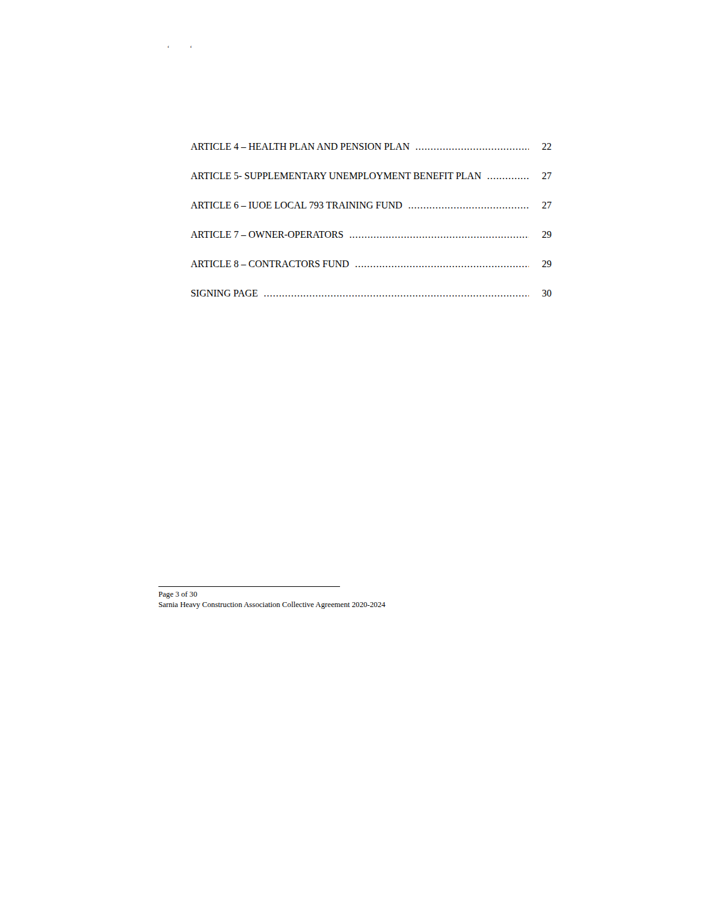‘ ‘
ARTICLE 4 – HEALTH PLAN AND PENSION PLAN .................................................................................................................................................................................................. 22
ARTICLE 5- SUPPLEMENTARY UNEMPLOYMENT BENEFIT PLAN .................................................................................................................................................................................................. 27
ARTICLE 6 – IUOE LOCAL 793 TRAINING FUND .................................................................................................................................................................................................. 27
ARTICLE 7 – OWNER-OPERATORS .................................................................................................................................................................................................. 29
ARTICLE 8 – CONTRACTORS FUND .................................................................................................................................................................................................. 29
SIGNING PAGE .................................................................................................................................................................................................. 30
Page 3 of 30
Sarnia Heavy Construction Association Collective Agreement 2020-2024